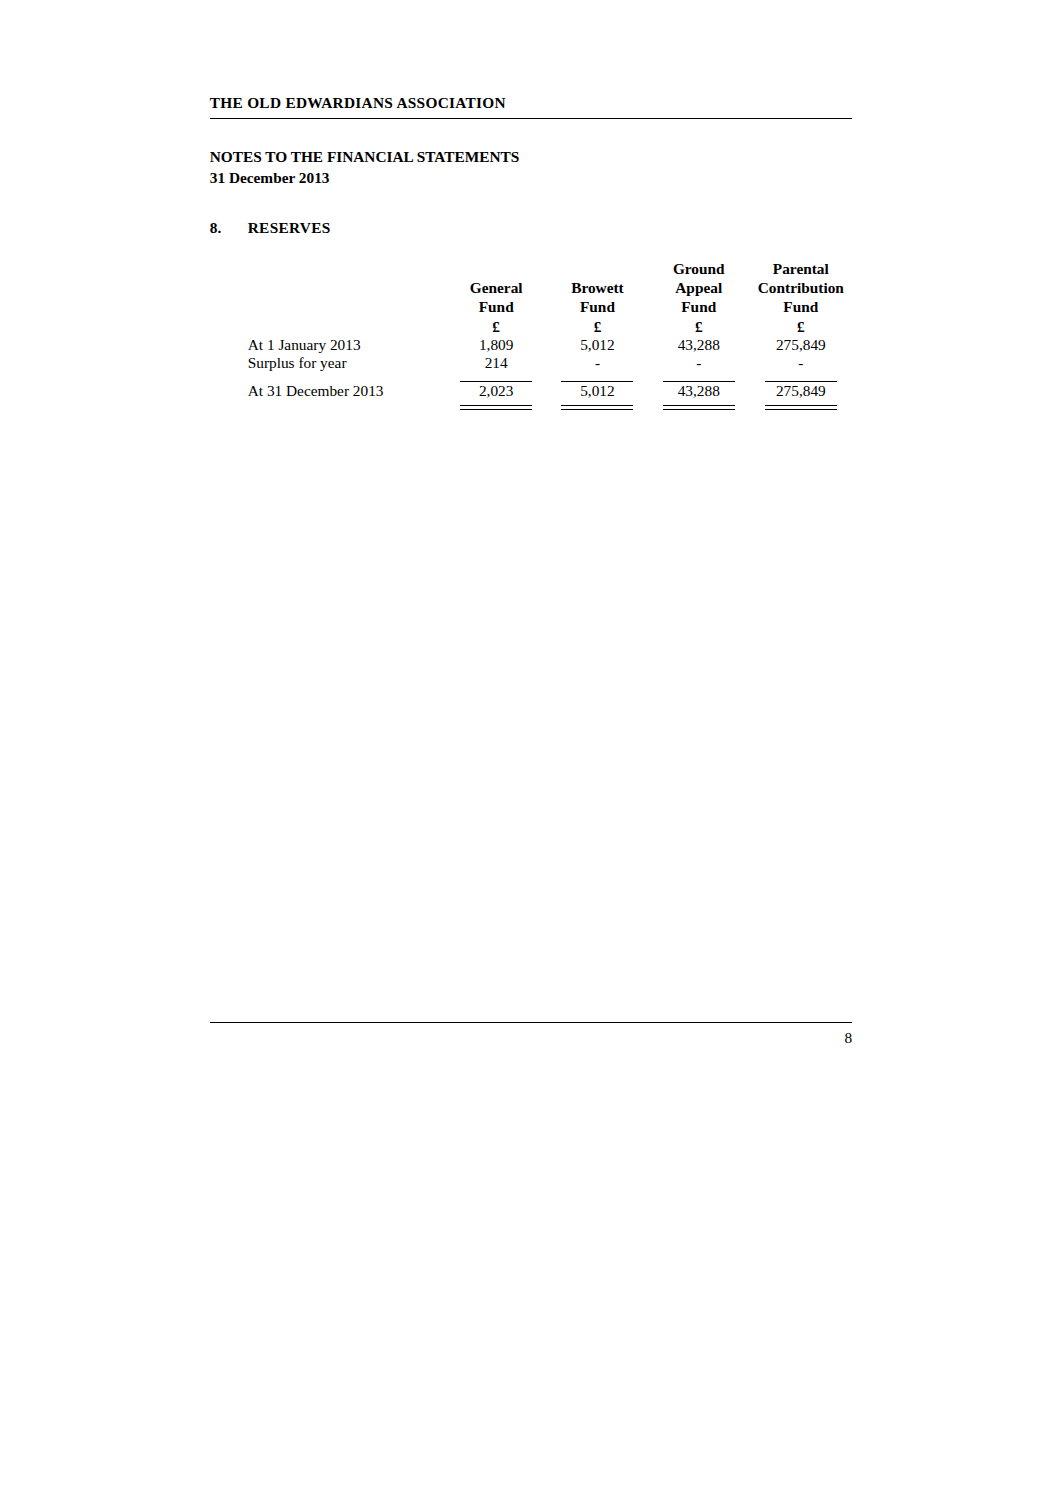THE OLD EDWARDIANS ASSOCIATION
NOTES TO THE FINANCIAL STATEMENTS
31 December 2013
8. RESERVES
| | General Fund | Browett Fund | Ground Appeal Fund | Parental Contribution Fund |
| --- | --- | --- | --- | --- |
| | £ | £ | £ | £ |
| At 1 January 2013 | 1,809 | 5,012 | 43,288 | 275,849 |
| Surplus for year | 214 | - | - | - |
| At 31 December 2013 | 2,023 | 5,012 | 43,288 | 275,849 |
8